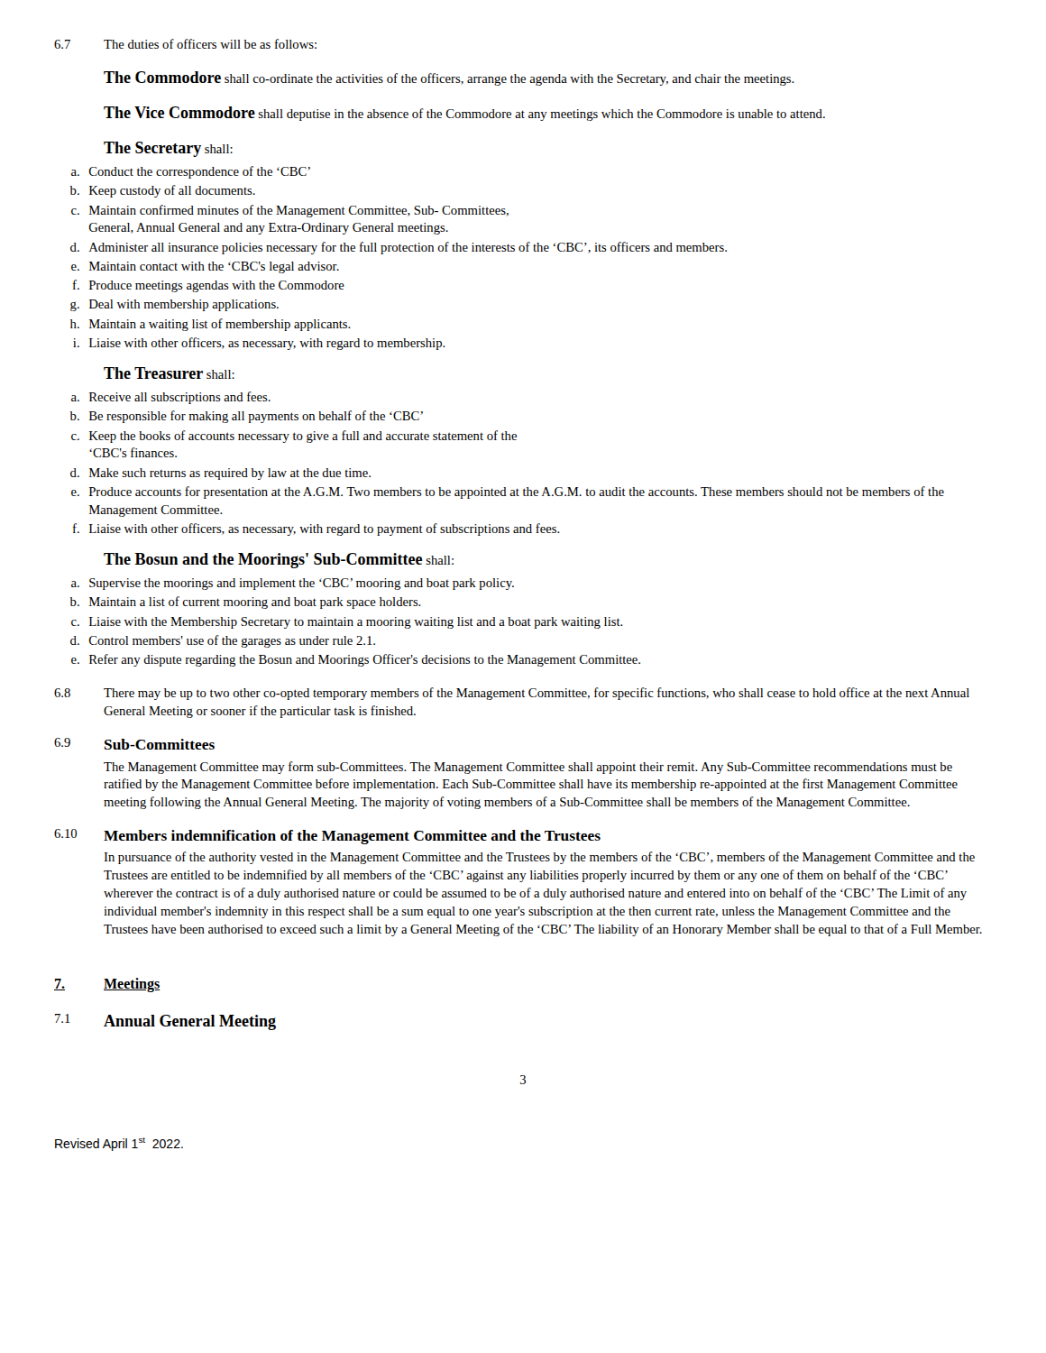6.7
The duties of officers will be as follows:
The Commodore shall co-ordinate the activities of the officers, arrange the agenda with the Secretary, and chair the meetings.
The Vice Commodore shall deputise in the absence of the Commodore at any meetings which the Commodore is unable to attend.
The Secretary shall:
Conduct the correspondence of the ‘CBC’
Keep custody of all documents.
Maintain confirmed minutes of the Management Committee, Sub- Committees,
General, Annual General and any Extra-Ordinary General meetings.
Administer all insurance policies necessary for the full protection of the interests of the ‘CBC’, its officers and members.
Maintain contact with the ‘CBC's legal advisor.
Produce meetings agendas with the Commodore
Deal with membership applications.
Maintain a waiting list of membership applicants.
Liaise with other officers, as necessary, with regard to membership.
The Treasurer shall:
Receive all subscriptions and fees.
Be responsible for making all payments on behalf of the ‘CBC’
Keep the books of accounts necessary to give a full and accurate statement of the
‘CBC's finances.
Make such returns as required by law at the due time.
Produce accounts for presentation at the A.G.M. Two members to be appointed at the A.G.M. to audit the accounts. These members should not be members of the Management Committee.
Liaise with other officers, as necessary, with regard to payment of subscriptions and fees.
The Bosun and the Moorings' Sub-Committee shall:
Supervise the moorings and implement the ‘CBC’ mooring and boat park policy.
Maintain a list of current mooring and boat park space holders.
Liaise with the Membership Secretary to maintain a mooring waiting list and a boat park waiting list.
Control members' use of the garages as under rule 2.1.
Refer any dispute regarding the Bosun and Moorings Officer's decisions to the Management Committee.
6.8
There may be up to two other co-opted temporary members of the Management Committee, for specific functions, who shall cease to hold office at the next Annual General Meeting or sooner if the particular task is finished.
6.9
Sub-Committees
The Management Committee may form sub-Committees. The Management Committee shall appoint their remit. Any Sub-Committee recommendations must be ratified by the Management Committee before implementation. Each Sub-Committee shall have its membership re-appointed at the first Management Committee meeting following the Annual General Meeting. The majority of voting members of a Sub-Committee shall be members of the Management Committee.
6.10
Members indemnification of the Management Committee and the Trustees
In pursuance of the authority vested in the Management Committee and the Trustees by the members of the ‘CBC’, members of the Management Committee and the Trustees are entitled to be indemnified by all members of the ‘CBC’ against any liabilities properly incurred by them or any one of them on behalf of the ‘CBC’ wherever the contract is of a duly authorised nature or could be assumed to be of a duly authorised nature and entered into on behalf of the ‘CBC’ The Limit of any individual member's indemnity in this respect shall be a sum equal to one year's subscription at the then current rate, unless the Management Committee and the Trustees have been authorised to exceed such a limit by a General Meeting of the ‘CBC’ The liability of an Honorary Member shall be equal to that of a Full Member.
7.
Meetings
7.1
Annual General Meeting
3
Revised April 1st 2022.